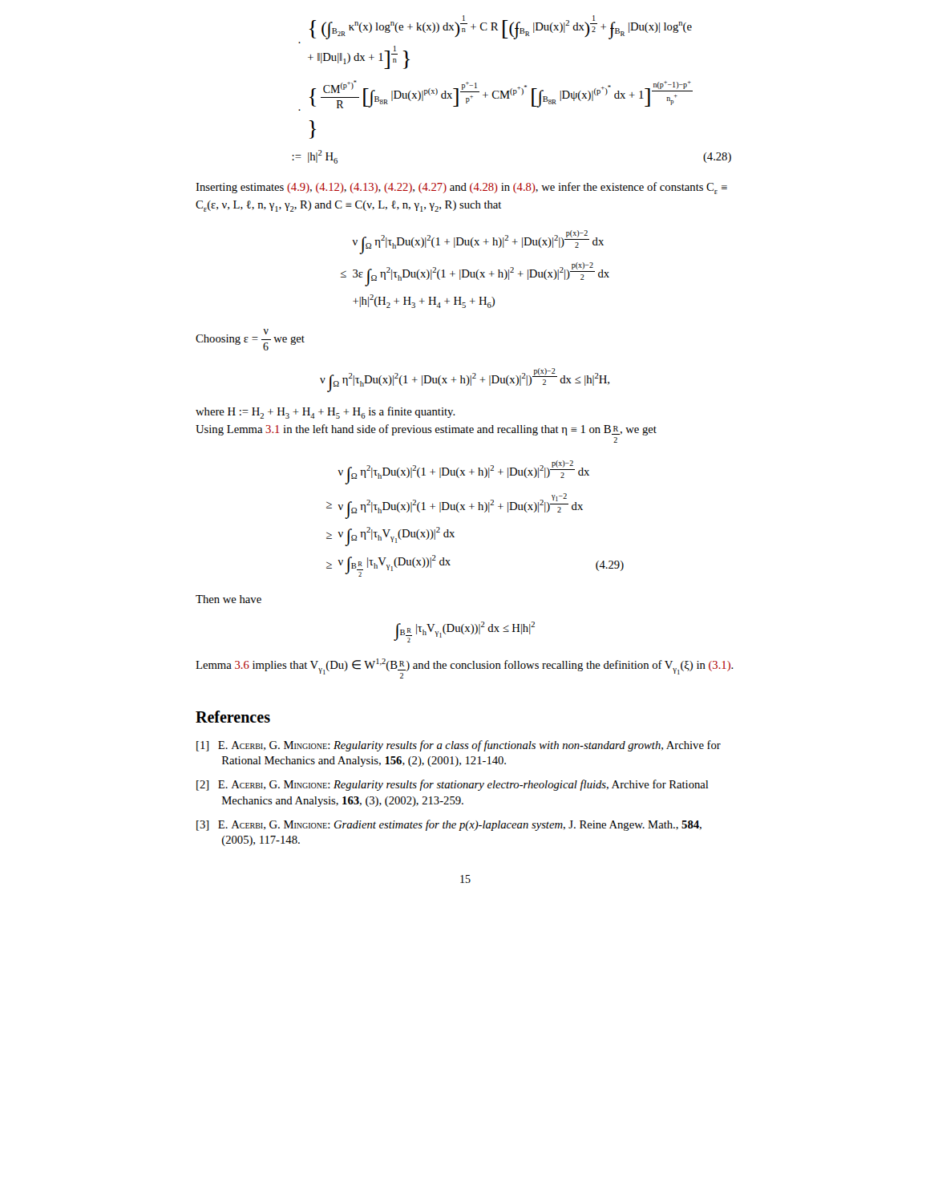| · | { ( ∫ B 2R κ n (x) log n (e + k(x)) dx ) 1 n + C R [ ( ∫ B R /Du(x)/ 2 dx ) 1 2 + ∫ B R /Du(x)/ log n (e + ‖/Du/‖ 1 ) dx + 1 ] 1 n } | |
| · | { CM (p + ) * R [ ∫ B 8R /Du(x)/ p(x) dx ] p + −1 p + + CM (p + ) * [ ∫ B 8R /Dψ(x)/ (p + ) * dx + 1 ] n(p + −1)−p + n p + } | |
| := | /h/ 2 H 6 | (4.28) |
Inserting estimates (4.9), (4.12), (4.13), (4.22), (4.27) and (4.28) in (4.8), we infer the existence of constants Cε ≡ Cε(ε, ν, L, ℓ, n, γ1, γ2, R) and C ≡ C(ν, L, ℓ, n, γ1, γ2, R) such that
| | ν ∫ Ω η 2 /τ h Du(x)/ 2 (1 + /Du(x + h)/ 2 + /Du(x)/ 2 /) p(x)−2 2 dx |
| ≤ | 3ε ∫ Ω η 2 /τ h Du(x)/ 2 (1 + /Du(x + h)/ 2 + /Du(x)/ 2 /) p(x)−2 2 dx |
| | +/h/ 2 (H 2 + H 3 + H 4 + H 5 + H 6 ) |
Choosing ε = ν 6 we get
ν ∫Ω η2|τhDu(x)|2(1 + |Du(x + h)|2 + |Du(x)|2|)p(x)−22 dx ≤ |h|2H,
where H := H2 + H3 + H4 + H5 + H6 is a finite quantity.
Using Lemma 3.1 in the left hand side of previous estimate and recalling that η ≡ 1 on BR 2, we get
| | ν ∫ Ω η 2 /τ h Du(x)/ 2 (1 + /Du(x + h)/ 2 + /Du(x)/ 2 /) p(x)−2 2 dx | |
| ≥ | ν ∫ Ω η 2 /τ h Du(x)/ 2 (1 + /Du(x + h)/ 2 + /Du(x)/ 2 /) γ 1 −2 2 dx | |
| ≥ | ν ∫ Ω η 2 /τ h V γ 1 (Du(x))/ 2 dx | |
| ≥ | ν ∫ B R 2 /τ h V γ 1 (Du(x))/ 2 dx | (4.29) |
Then we have
∫BR 2 |τhVγ1(Du(x))|2 dx ≤ H|h|2
Lemma 3.6 implies that Vγ1(Du) ∈ W1,2(BR 2) and the conclusion follows recalling the definition of Vγ1(ξ) in (3.1).
References
[1] E. Acerbi, G. Mingione: Regularity results for a class of functionals with non-standard growth, Archive for Rational Mechanics and Analysis, 156, (2), (2001), 121-140.
[2] E. Acerbi, G. Mingione: Regularity results for stationary electro-rheological fluids, Archive for Rational Mechanics and Analysis, 163, (3), (2002), 213-259.
[3] E. Acerbi, G. Mingione: Gradient estimates for the p(x)-laplacean system, J. Reine Angew. Math., 584, (2005), 117-148.
15